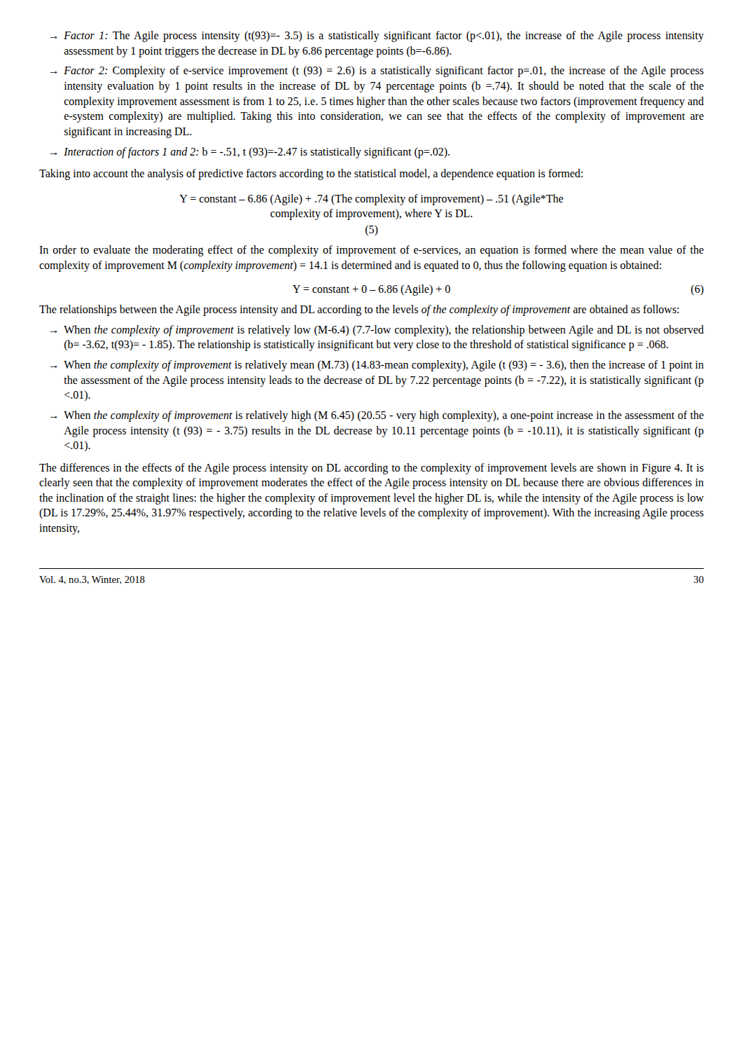Factor 1: The Agile process intensity (t(93)=- 3.5) is a statistically significant factor (p<.01), the increase of the Agile process intensity assessment by 1 point triggers the decrease in DL by 6.86 percentage points (b=-6.86).
Factor 2: Complexity of e-service improvement (t (93) = 2.6) is a statistically significant factor p=.01, the increase of the Agile process intensity evaluation by 1 point results in the increase of DL by 74 percentage points (b =.74). It should be noted that the scale of the complexity improvement assessment is from 1 to 25, i.e. 5 times higher than the other scales because two factors (improvement frequency and e-system complexity) are multiplied. Taking this into consideration, we can see that the effects of the complexity of improvement are significant in increasing DL.
Interaction of factors 1 and 2: b = -.51, t (93)=-2.47 is statistically significant (p=.02).
Taking into account the analysis of predictive factors according to the statistical model, a dependence equation is formed:
Y = constant – 6.86 (Agile) + .74 (The complexity of improvement) – .51 (Agile*The complexity of improvement), where Y is DL. (5)
In order to evaluate the moderating effect of the complexity of improvement of e-services, an equation is formed where the mean value of the complexity of improvement M (complexity improvement) = 14.1 is determined and is equated to 0, thus the following equation is obtained:
Y = constant + 0 – 6.86 (Agile) + 0(6)
The relationships between the Agile process intensity and DL according to the levels of the complexity of improvement are obtained as follows:
When the complexity of improvement is relatively low (M-6.4) (7.7-low complexity), the relationship between Agile and DL is not observed (b= -3.62, t(93)= - 1.85). The relationship is statistically insignificant but very close to the threshold of statistical significance p = .068.
When the complexity of improvement is relatively mean (M.73) (14.83-mean complexity), Agile (t (93) = - 3.6), then the increase of 1 point in the assessment of the Agile process intensity leads to the decrease of DL by 7.22 percentage points (b = -7.22), it is statistically significant (p <.01).
When the complexity of improvement is relatively high (M 6.45) (20.55 - very high complexity), a one-point increase in the assessment of the Agile process intensity (t (93) = - 3.75) results in the DL decrease by 10.11 percentage points (b = -10.11), it is statistically significant (p <.01).
The differences in the effects of the Agile process intensity on DL according to the complexity of improvement levels are shown in Figure 4. It is clearly seen that the complexity of improvement moderates the effect of the Agile process intensity on DL because there are obvious differences in the inclination of the straight lines: the higher the complexity of improvement level the higher DL is, while the intensity of the Agile process is low (DL is 17.29%, 25.44%, 31.97% respectively, according to the relative levels of the complexity of improvement). With the increasing Agile process intensity,
Vol. 4, no.3, Winter, 2018 30